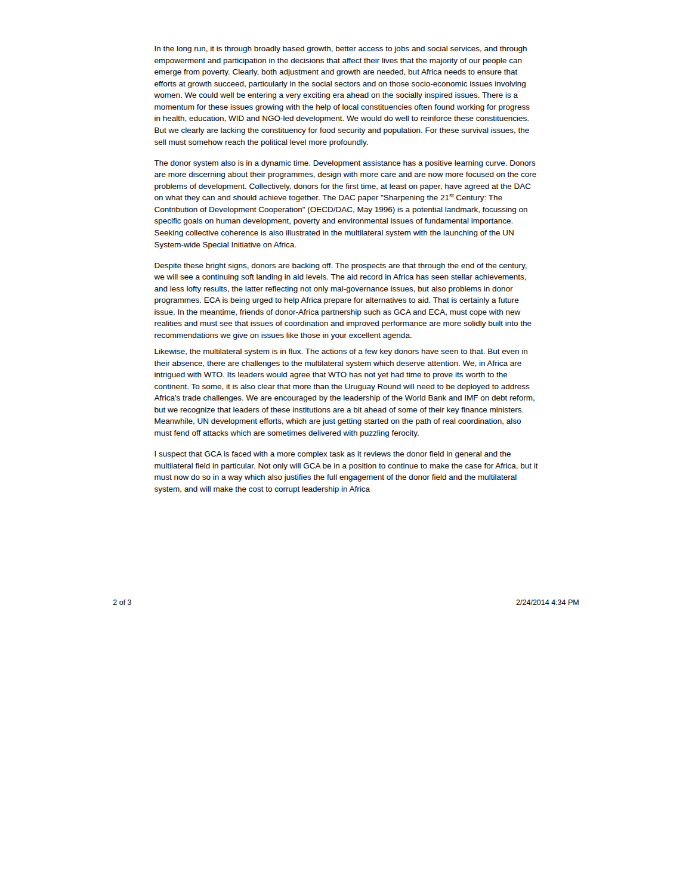In the long run, it is through broadly based growth, better access to jobs and social services, and through empowerment and participation in the decisions that affect their lives that the majority of our people can emerge from poverty. Clearly, both adjustment and growth are needed, but Africa needs to ensure that efforts at growth succeed, particularly in the social sectors and on those socio-economic issues involving women. We could well be entering a very exciting era ahead on the socially inspired issues. There is a momentum for these issues growing with the help of local constituencies often found working for progress in health, education, WID and NGO-led development. We would do well to reinforce these constituencies. But we clearly are lacking the constituency for food security and population. For these survival issues, the sell must somehow reach the political level more profoundly.
The donor system also is in a dynamic time. Development assistance has a positive learning curve. Donors are more discerning about their programmes, design with more care and are now more focused on the core problems of development. Collectively, donors for the first time, at least on paper, have agreed at the DAC on what they can and should achieve together. The DAC paper "Sharpening the 21st Century: The Contribution of Development Cooperation" (OECD/DAC, May 1996) is a potential landmark, focussing on specific goals on human development, poverty and environmental issues of fundamental importance. Seeking collective coherence is also illustrated in the multilateral system with the launching of the UN System-wide Special Initiative on Africa.
Despite these bright signs, donors are backing off. The prospects are that through the end of the century, we will see a continuing soft landing in aid levels. The aid record in Africa has seen stellar achievements, and less lofty results, the latter reflecting not only mal-governance issues, but also problems in donor programmes. ECA is being urged to help Africa prepare for alternatives to aid. That is certainly a future issue. In the meantime, friends of donor-Africa partnership such as GCA and ECA, must cope with new realities and must see that issues of coordination and improved performance are more solidly built into the recommendations we give on issues like those in your excellent agenda.
Likewise, the multilateral system is in flux. The actions of a few key donors have seen to that. But even in their absence, there are challenges to the multilateral system which deserve attention. We, in Africa are intrigued with WTO. Its leaders would agree that WTO has not yet had time to prove its worth to the continent. To some, it is also clear that more than the Uruguay Round will need to be deployed to address Africa's trade challenges. We are encouraged by the leadership of the World Bank and IMF on debt reform, but we recognize that leaders of these institutions are a bit ahead of some of their key finance ministers. Meanwhile, UN development efforts, which are just getting started on the path of real coordination, also must fend off attacks which are sometimes delivered with puzzling ferocity.
I suspect that GCA is faced with a more complex task as it reviews the donor field in general and the multilateral field in particular. Not only will GCA be in a position to continue to make the case for Africa, but it must now do so in a way which also justifies the full engagement of the donor field and the multilateral system, and will make the cost to corrupt leadership in Africa
2 of 3
2/24/2014 4:34 PM